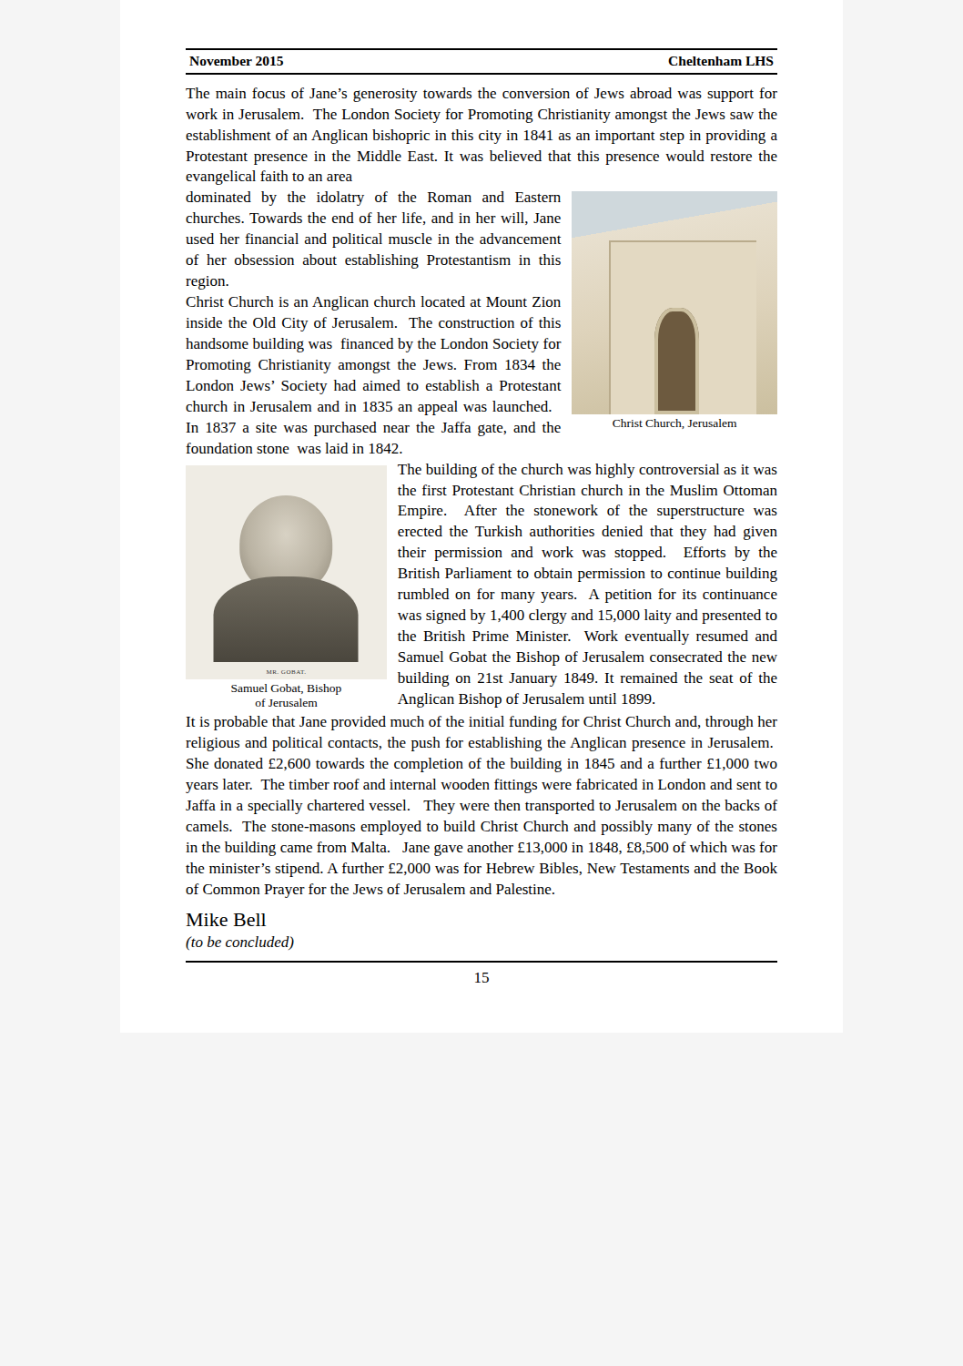November 2015 Cheltenham LHS
The main focus of Jane’s generosity towards the conversion of Jews abroad was support for work in Jerusalem. The London Society for Promoting Christianity amongst the Jews saw the establishment of an Anglican bishopric in this city in 1841 as an important step in providing a Protestant presence in the Middle East. It was believed that this presence would restore the evangelical faith to an area
Christ Church, Jerusalem
dominated by the idolatry of the Roman and Eastern churches. Towards the end of her life, and in her will, Jane used her financial and political muscle in the advancement of her obsession about establishing Protes­tantism in this region.
Christ Church is an Anglican church located at Mount Zion inside the Old City of Jerusalem. The construction of this handsome building was financed by the London Society for Promoting Christianity amongst the Jews. From 1834 the London Jews’ Society had aimed to estab­lish a Protestant church in Jerusalem and in 1835 an appeal was launched. In 1837 a site was purchased near the Jaffa gate, and the foundation stone was laid in 1842.
MR. GOBAT.
Samuel Gobat, Bishop
of Jerusalem
The building of the church was highly controversial as it was the first Protestant Christian church in the Muslim Ottoman Empire. After the stonework of the superstruc­ture was erected the Turkish authorities denied that they had given their permission and work was stopped. Efforts by the British Parliament to obtain permission to continue building rumbled on for many years. A petition for its continuance was signed by 1,400 clergy and 15,000 laity and presented to the British Prime Minister. Work eventu­ally resumed and Samuel Gobat the Bishop of Jerusalem consecrated the new building on 21st January 1849. It remained the seat of the Anglican Bishop of Jerusalem until 1899.
It is probable that Jane provided much of the initial funding for Christ Church and, through her religious and political contacts, the push for establishing the Anglican presence in Jerusalem. She donated £2,600 towards the completion of the building in 1845 and a further £1,000 two years later. The timber roof and internal wooden fittings were fabricated in London and sent to Jaffa in a specially chartered vessel. They were then transported to Jerusalem on the backs of camels. The stone-masons employed to build Christ Church and possibly many of the stones in the building came from Malta. Jane gave another £13,000 in 1848, £8,500 of which was for the minister’s stipend. A further £2,000 was for Hebrew Bibles, New Testaments and the Book of Common Prayer for the Jews of Jerusalem and Palestine.
Mike Bell
(to be concluded)
15